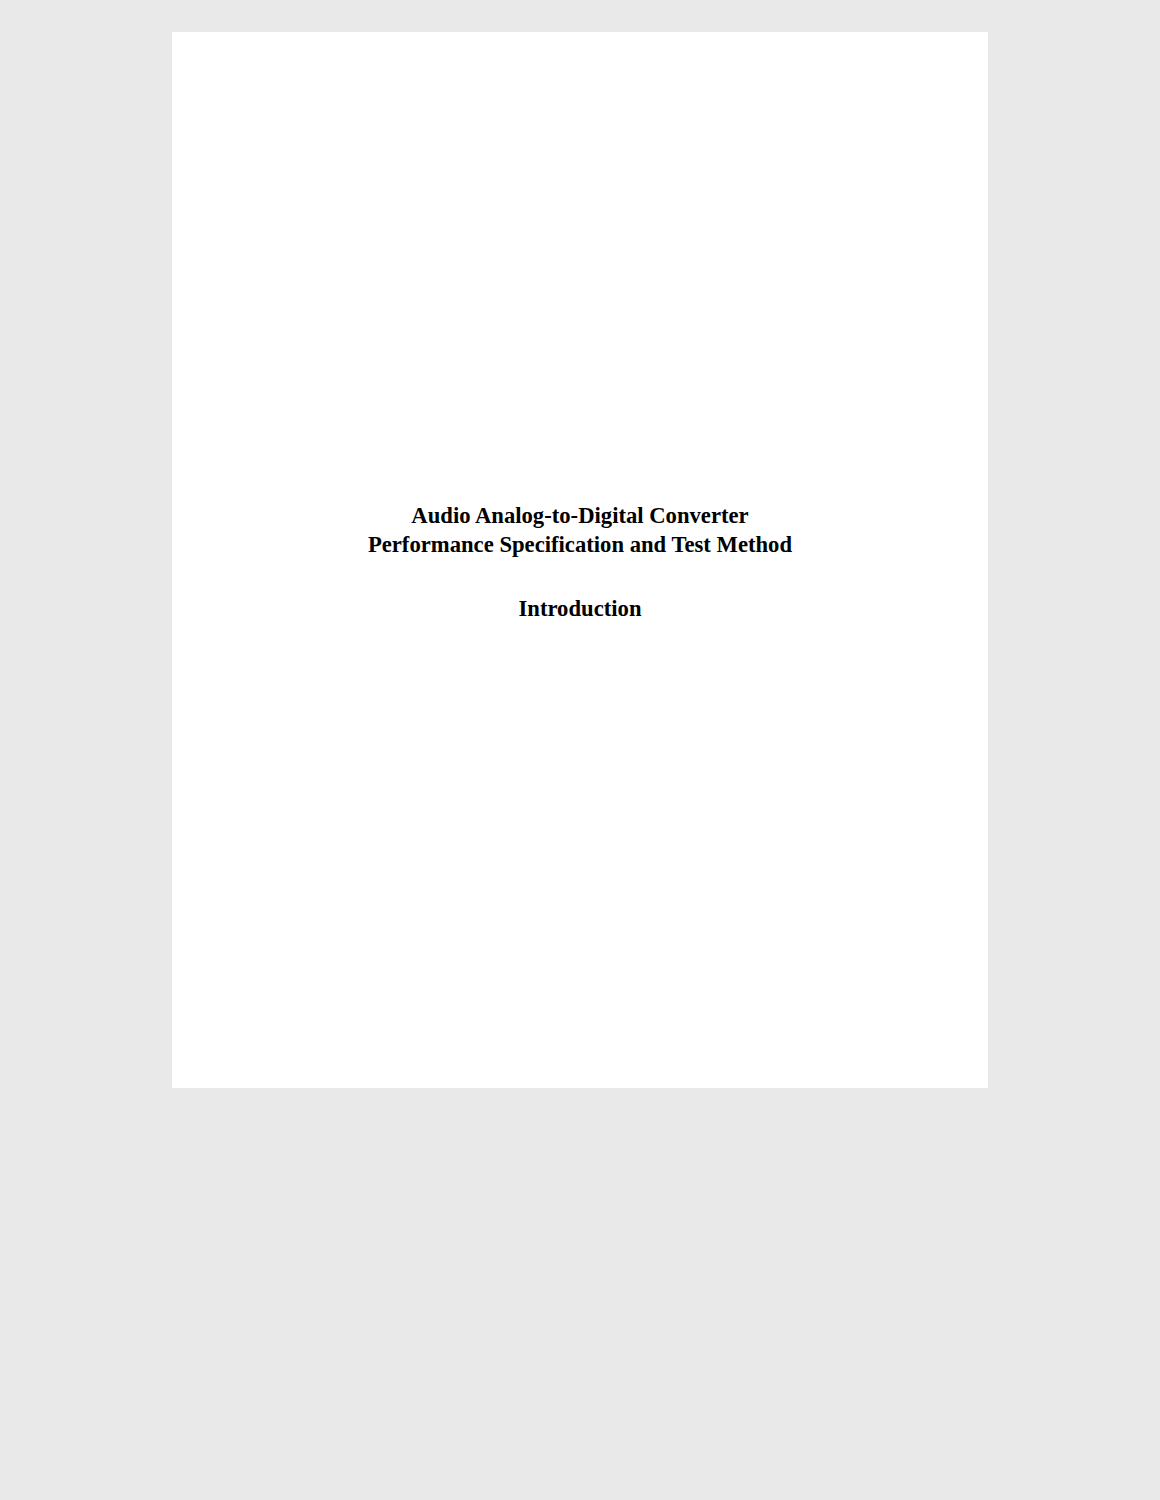Audio Analog-to-Digital Converter
Performance Specification and Test Method
Introduction